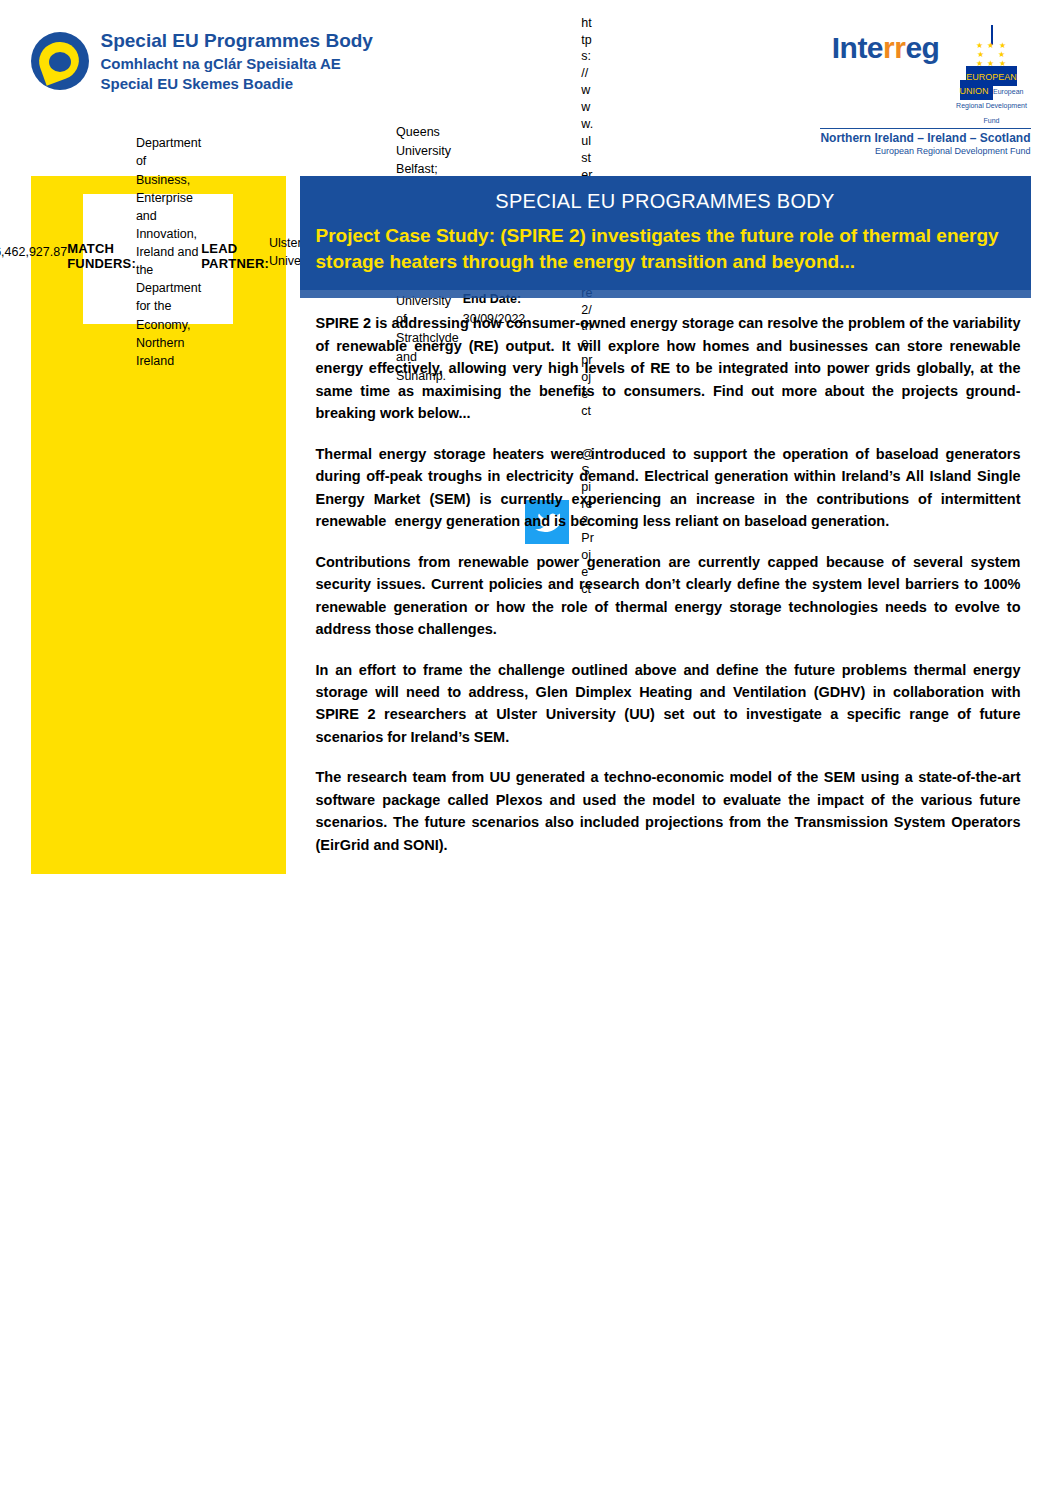Special EU Programmes Body
Comhlacht na gClár Speisialta AE
Special EU Skemes Boadie
Interreg ★ ★ ★
★ ★
★ ★ ★ EUROPEAN UNION European Regional Development Fund
Northern Ireland – Ireland – Scotland
European Regional Development Fund
Theme:
Research and Innovation
Funding (ERDF+Match):
€6,462,927.87
Match Funders:
Department of Business, Enterprise and Innovation, Ireland and the Department for the Economy, Northern Ireland
Lead Partner:
Ulster University
Project Partners
Queens University Belfast; Ulster University; Arbarr; Dundalk Institute of Technology; University of Strathclyde and Sunamp.
Start Date: 01/01/2017
End Date: 30/09/2022
https://www.ulster.ac.uk/spire2/the-project
@Spire2Project
SPECIAL EU PROGRAMMES BODY
Project Case Study: (SPIRE 2) investigates the future role of thermal energy storage heaters through the energy transition and beyond...
SPIRE 2 is addressing how consumer-owned energy storage can resolve the problem of the variability of renewable energy (RE) output. It will explore how homes and businesses can store renewable energy effectively, allowing very high levels of RE to be integrated into power grids globally, at the same time as maximising the benefits to consumers. Find out more about the projects ground-breaking work below...
Thermal energy storage heaters were introduced to support the operation of baseload generators during off-peak troughs in electricity demand. Electrical generation within Ireland’s All Island Single Energy Market (SEM) is currently experiencing an increase in the contributions of intermittent renewable energy generation and is becoming less reliant on baseload generation.
Contributions from renewable power generation are currently capped because of several system security issues. Current policies and research don’t clearly define the system level barriers to 100% renewable generation or how the role of thermal energy storage technologies needs to evolve to address those challenges.
In an effort to frame the challenge outlined above and define the future problems thermal energy storage will need to address, Glen Dimplex Heating and Ventilation (GDHV) in collaboration with SPIRE 2 researchers at Ulster University (UU) set out to investigate a specific range of future scenarios for Ireland’s SEM.
The research team from UU generated a techno-economic model of the SEM using a state-of-the-art software package called Plexos and used the model to evaluate the impact of the various future scenarios. The future scenarios also included projections from the Transmission System Operators (EirGrid and SONI).